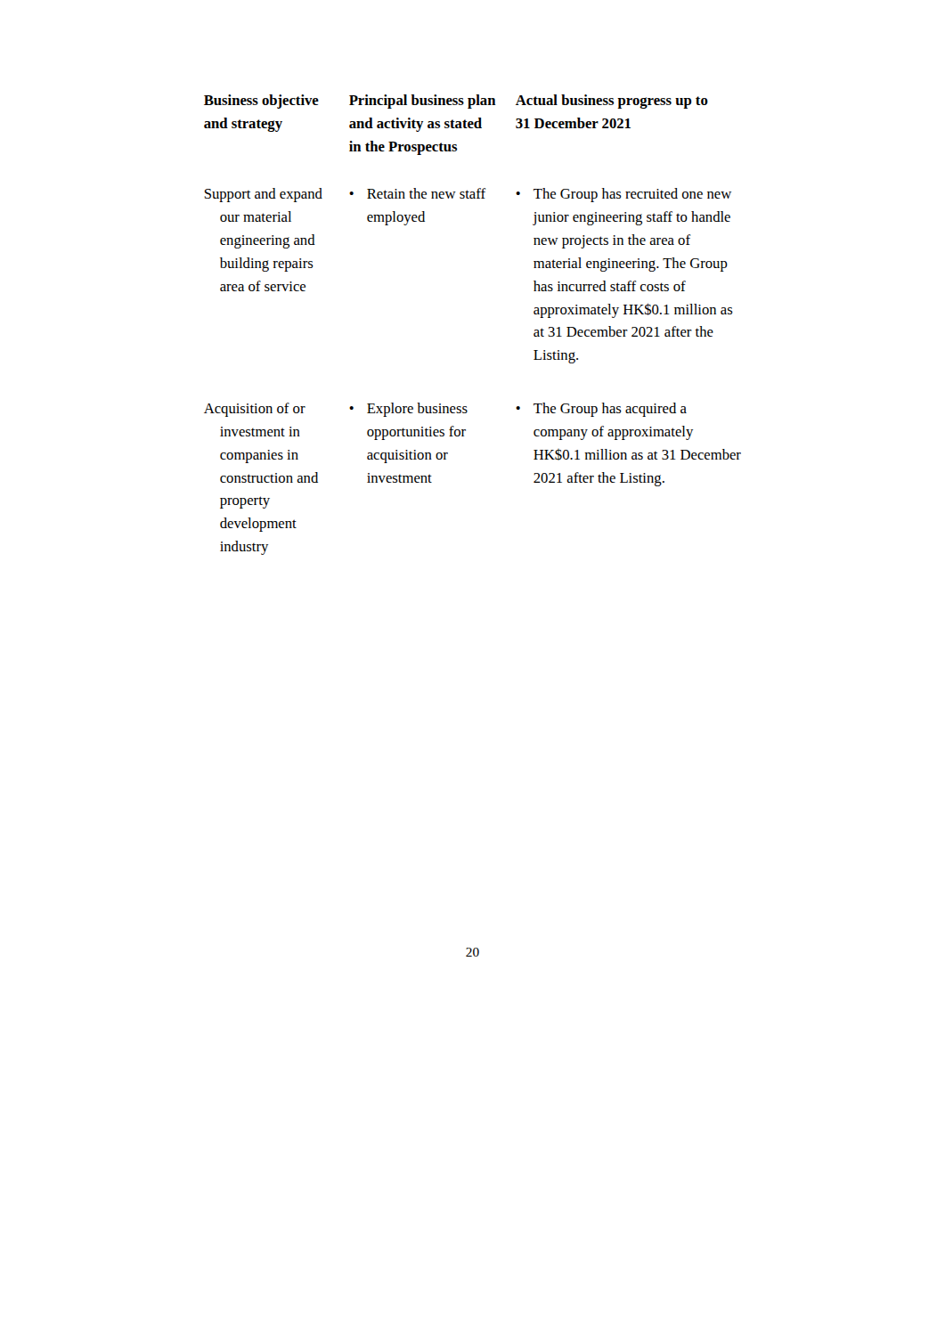| Business objective and strategy | Principal business plan and activity as stated in the Prospectus | Actual business progress up to 31 December 2021 |
| --- | --- | --- |
| Support and expand our material engineering and building repairs area of service | • Retain the new staff employed | • The Group has recruited one new junior engineering staff to handle new projects in the area of material engineering. The Group has incurred staff costs of approximately HK$0.1 million as at 31 December 2021 after the Listing. |
| Acquisition of or investment in companies in construction and property development industry | • Explore business opportunities for acquisition or investment | • The Group has acquired a company of approximately HK$0.1 million as at 31 December 2021 after the Listing. |
20